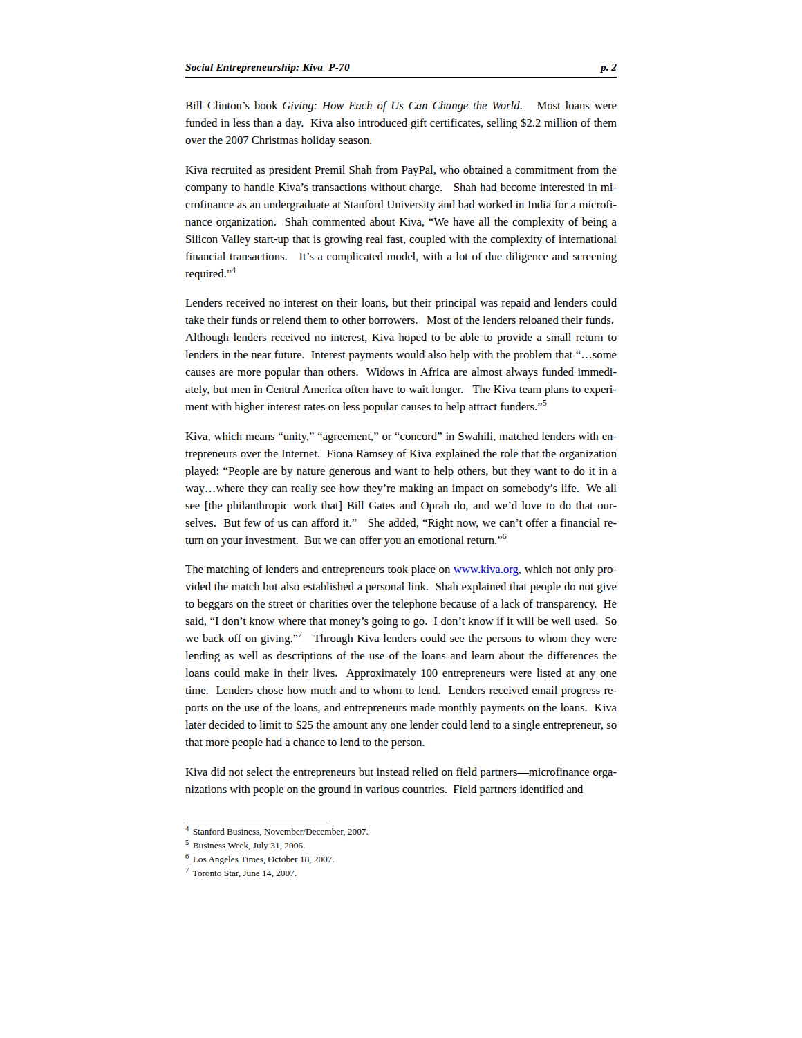Social Entrepreneurship: Kiva P-70 p. 2
Bill Clinton’s book Giving: How Each of Us Can Change the World. Most loans were funded in less than a day. Kiva also introduced gift certificates, selling $2.2 million of them over the 2007 Christmas holiday season.
Kiva recruited as president Premil Shah from PayPal, who obtained a commitment from the company to handle Kiva’s transactions without charge. Shah had become interested in microfinance as an undergraduate at Stanford University and had worked in India for a microfinance organization. Shah commented about Kiva, “We have all the complexity of being a Silicon Valley start-up that is growing real fast, coupled with the complexity of international financial transactions. It’s a complicated model, with a lot of due diligence and screening required.”4
Lenders received no interest on their loans, but their principal was repaid and lenders could take their funds or relend them to other borrowers. Most of the lenders reloaned their funds. Although lenders received no interest, Kiva hoped to be able to provide a small return to lenders in the near future. Interest payments would also help with the problem that “…some causes are more popular than others. Widows in Africa are almost always funded immediately, but men in Central America often have to wait longer. The Kiva team plans to experiment with higher interest rates on less popular causes to help attract funders.”5
Kiva, which means “unity,” “agreement,” or “concord” in Swahili, matched lenders with entrepreneurs over the Internet. Fiona Ramsey of Kiva explained the role that the organization played: “People are by nature generous and want to help others, but they want to do it in a way…where they can really see how they’re making an impact on somebody’s life. We all see [the philanthropic work that] Bill Gates and Oprah do, and we’d love to do that ourselves. But few of us can afford it.” She added, “Right now, we can’t offer a financial return on your investment. But we can offer you an emotional return.”6
The matching of lenders and entrepreneurs took place on www.kiva.org, which not only provided the match but also established a personal link. Shah explained that people do not give to beggars on the street or charities over the telephone because of a lack of transparency. He said, “I don’t know where that money’s going to go. I don’t know if it will be well used. So we back off on giving.”7 Through Kiva lenders could see the persons to whom they were lending as well as descriptions of the use of the loans and learn about the differences the loans could make in their lives. Approximately 100 entrepreneurs were listed at any one time. Lenders chose how much and to whom to lend. Lenders received email progress reports on the use of the loans, and entrepreneurs made monthly payments on the loans. Kiva later decided to limit to $25 the amount any one lender could lend to a single entrepreneur, so that more people had a chance to lend to the person.
Kiva did not select the entrepreneurs but instead relied on field partners—microfinance organizations with people on the ground in various countries. Field partners identified and
4 Stanford Business, November/December, 2007.
5 Business Week, July 31, 2006.
6 Los Angeles Times, October 18, 2007.
7 Toronto Star, June 14, 2007.